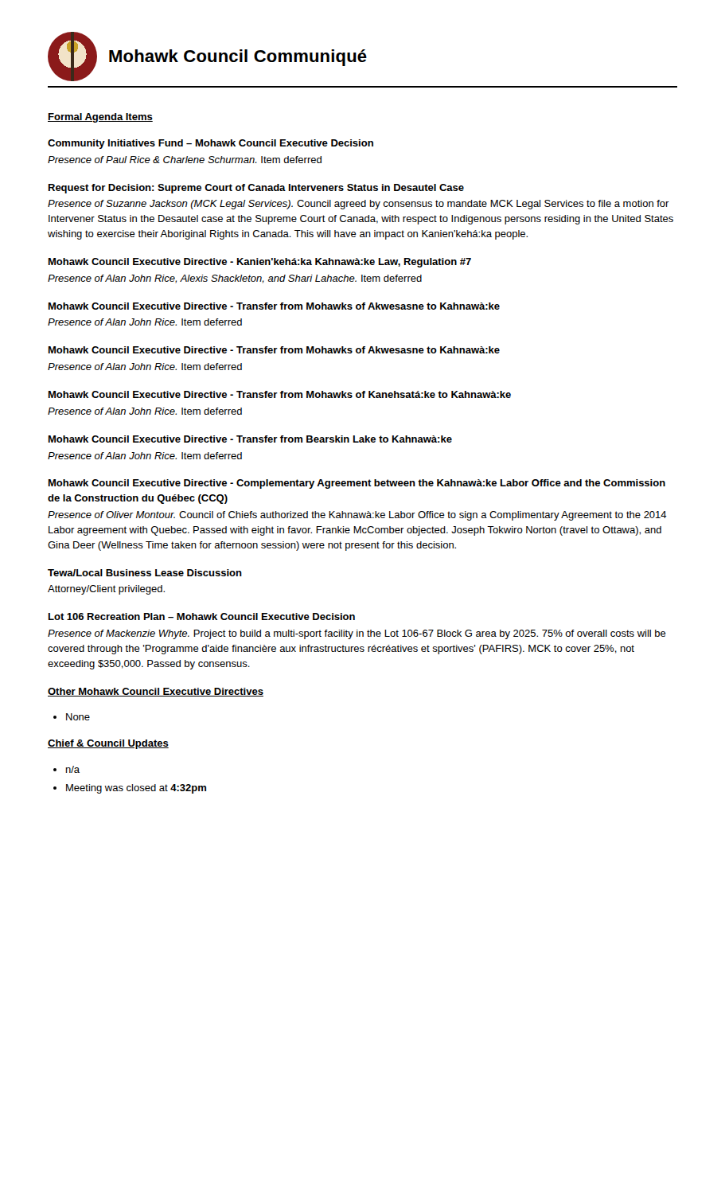Mohawk Council Communiqué
Formal Agenda Items
Community Initiatives Fund – Mohawk Council Executive Decision
Presence of Paul Rice & Charlene Schurman. Item deferred
Request for Decision: Supreme Court of Canada Interveners Status in Desautel Case
Presence of Suzanne Jackson (MCK Legal Services). Council agreed by consensus to mandate MCK Legal Services to file a motion for Intervener Status in the Desautel case at the Supreme Court of Canada, with respect to Indigenous persons residing in the United States wishing to exercise their Aboriginal Rights in Canada. This will have an impact on Kanien'kehá:ka people.
Mohawk Council Executive Directive - Kanien'kehá:ka Kahnawà:ke Law, Regulation #7
Presence of Alan John Rice, Alexis Shackleton, and Shari Lahache. Item deferred
Mohawk Council Executive Directive - Transfer from Mohawks of Akwesasne to Kahnawà:ke
Presence of Alan John Rice. Item deferred
Mohawk Council Executive Directive - Transfer from Mohawks of Akwesasne to Kahnawà:ke
Presence of Alan John Rice. Item deferred
Mohawk Council Executive Directive - Transfer from Mohawks of Kanehsatá:ke to Kahnawà:ke
Presence of Alan John Rice. Item deferred
Mohawk Council Executive Directive - Transfer from Bearskin Lake to Kahnawà:ke
Presence of Alan John Rice. Item deferred
Mohawk Council Executive Directive - Complementary Agreement between the Kahnawà:ke Labor Office and the Commission de la Construction du Québec (CCQ)
Presence of Oliver Montour. Council of Chiefs authorized the Kahnawà:ke Labor Office to sign a Complimentary Agreement to the 2014 Labor agreement with Quebec. Passed with eight in favor. Frankie McComber objected. Joseph Tokwiro Norton (travel to Ottawa), and Gina Deer (Wellness Time taken for afternoon session) were not present for this decision.
Tewa/Local Business Lease Discussion
Attorney/Client privileged.
Lot 106 Recreation Plan – Mohawk Council Executive Decision
Presence of Mackenzie Whyte. Project to build a multi-sport facility in the Lot 106-67 Block G area by 2025. 75% of overall costs will be covered through the 'Programme d'aide financière aux infrastructures récréatives et sportives' (PAFIRS). MCK to cover 25%, not exceeding $350,000. Passed by consensus.
Other Mohawk Council Executive Directives
None
Chief & Council Updates
n/a
Meeting was closed at 4:32pm